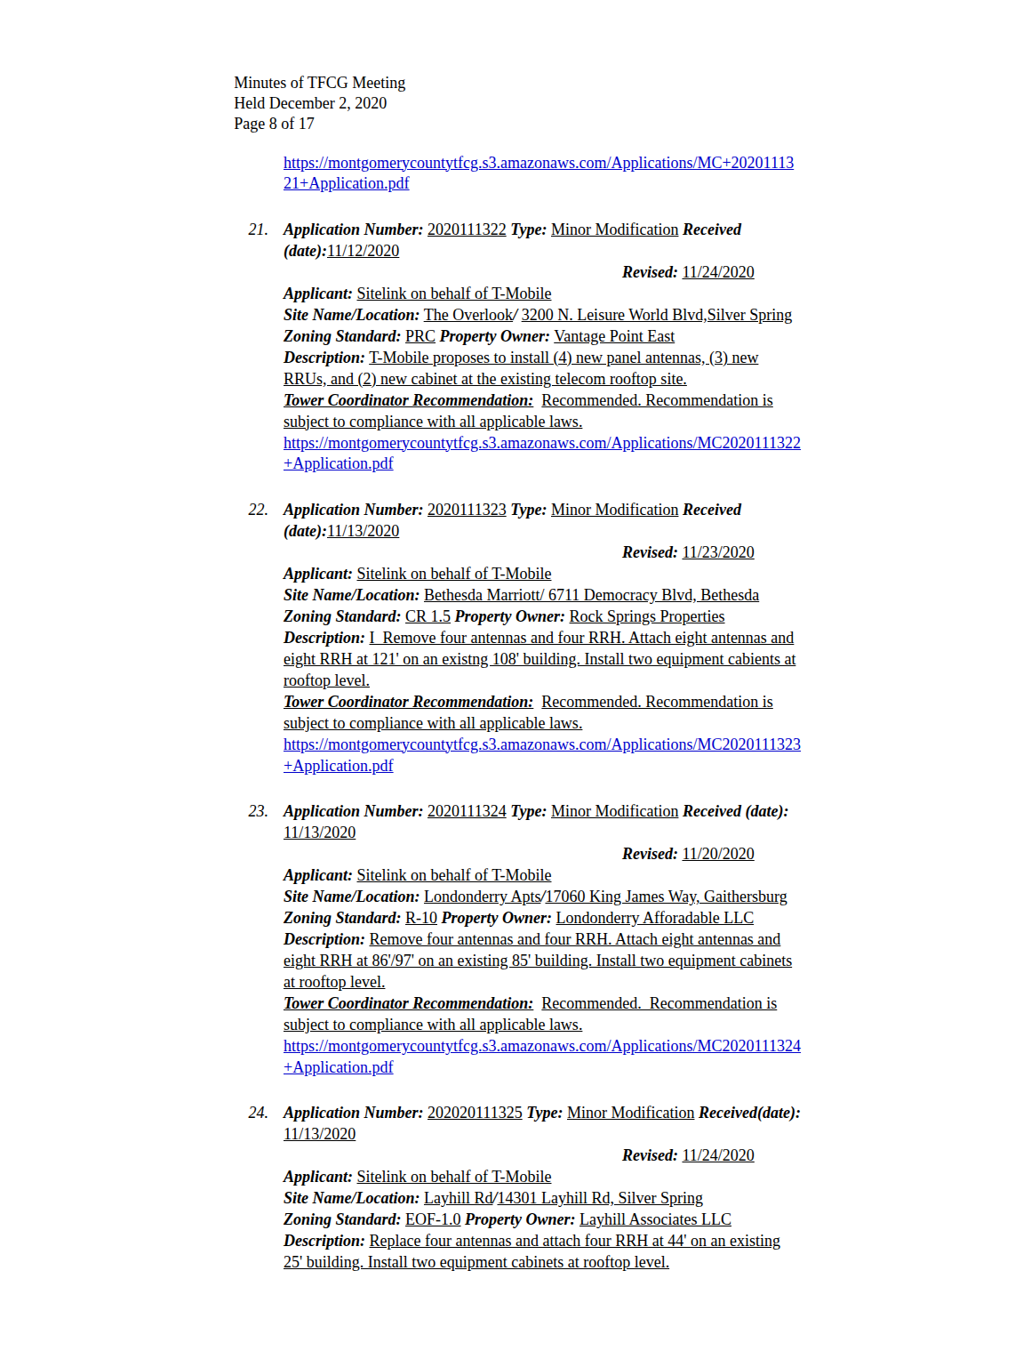Minutes of TFCG Meeting
Held December 2, 2020
Page 8 of 17
https://montgomerycountytfcg.s3.amazonaws.com/Applications/MC+2020111321+Application.pdf
21.
Application Number: 2020111322 Type: Minor Modification Received (date): 11/12/2020
Revised: 11/24/2020
Applicant: Sitelink on behalf of T-Mobile
Site Name/Location: The Overlook/ 3200 N. Leisure World Blvd,Silver Spring
Zoning Standard: PRC Property Owner: Vantage Point East
Description: T-Mobile proposes to install (4) new panel antennas, (3) new RRUs, and (2) new cabinet at the existing telecom rooftop site.
Tower Coordinator Recommendation: Recommended. Recommendation is subject to compliance with all applicable laws.
https://montgomerycountytfcg.s3.amazonaws.com/Applications/MC2020111322+Application.pdf
22.
Application Number: 2020111323 Type: Minor Modification Received (date): 11/13/2020
Revised: 11/23/2020
Applicant: Sitelink on behalf of T-Mobile
Site Name/Location: Bethesda Marriott/ 6711 Democracy Blvd, Bethesda
Zoning Standard: CR 1.5 Property Owner: Rock Springs Properties
Description: I Remove four antennas and four RRH. Attach eight antennas and eight RRH at 121' on an existng 108' building. Install two equipment cabients at rooftop level.
Tower Coordinator Recommendation: Recommended. Recommendation is subject to compliance with all applicable laws.
https://montgomerycountytfcg.s3.amazonaws.com/Applications/MC2020111323+Application.pdf
23.
Application Number: 2020111324 Type: Minor Modification Received (date): 11/13/2020
Revised: 11/20/2020
Applicant: Sitelink on behalf of T-Mobile
Site Name/Location: Londonderry Apts/17060 King James Way, Gaithersburg
Zoning Standard: R-10 Property Owner: Londonderry Afforadable LLC
Description: Remove four antennas and four RRH. Attach eight antennas and eight RRH at 86'/97' on an existing 85' building. Install two equipment cabinets at rooftop level.
Tower Coordinator Recommendation: Recommended. Recommendation is subject to compliance with all applicable laws.
https://montgomerycountytfcg.s3.amazonaws.com/Applications/MC2020111324+Application.pdf
24.
Application Number: 202020111325 Type: Minor Modification Received(date): 11/13/2020
Revised: 11/24/2020
Applicant: Sitelink on behalf of T-Mobile
Site Name/Location: Layhill Rd/14301 Layhill Rd, Silver Spring
Zoning Standard: EOF-1.0 Property Owner: Layhill Associates LLC
Description: Replace four antennas and attach four RRH at 44' on an existing 25' building. Install two equipment cabinets at rooftop level.